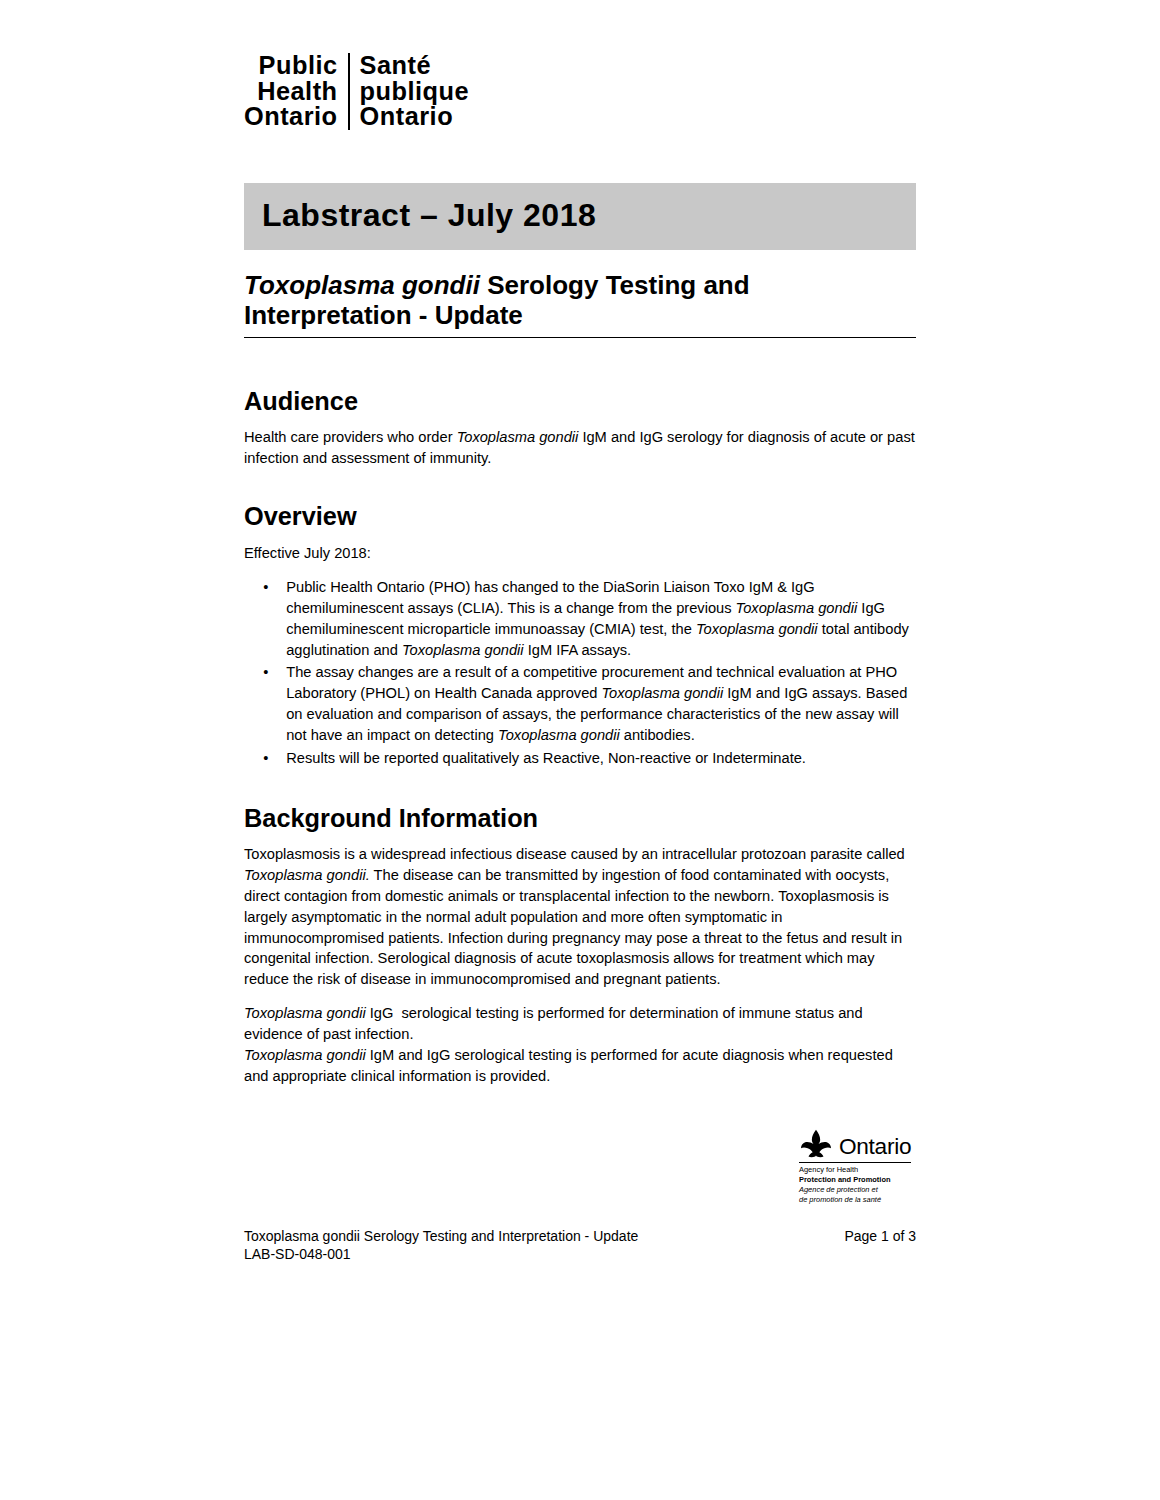| Public Health Ontario | | Santé publique Ontario |
Labstract – July 2018
Toxoplasma gondii Serology Testing and Interpretation - Update
Audience
Health care providers who order Toxoplasma gondii IgM and IgG serology for diagnosis of acute or past infection and assessment of immunity.
Overview
Effective July 2018:
Public Health Ontario (PHO) has changed to the DiaSorin Liaison Toxo IgM & IgG chemiluminescent assays (CLIA). This is a change from the previous Toxoplasma gondii IgG chemiluminescent microparticle immunoassay (CMIA) test, the Toxoplasma gondii total antibody agglutination and Toxoplasma gondii IgM IFA assays.
The assay changes are a result of a competitive procurement and technical evaluation at PHO Laboratory (PHOL) on Health Canada approved Toxoplasma gondii IgM and IgG assays. Based on evaluation and comparison of assays, the performance characteristics of the new assay will not have an impact on detecting Toxoplasma gondii antibodies.
Results will be reported qualitatively as Reactive, Non-reactive or Indeterminate.
Background Information
Toxoplasmosis is a widespread infectious disease caused by an intracellular protozoan parasite called Toxoplasma gondii. The disease can be transmitted by ingestion of food contaminated with oocysts, direct contagion from domestic animals or transplacental infection to the newborn. Toxoplasmosis is largely asymptomatic in the normal adult population and more often symptomatic in immunocompromised patients. Infection during pregnancy may pose a threat to the fetus and result in congenital infection. Serological diagnosis of acute toxoplasmosis allows for treatment which may reduce the risk of disease in immunocompromised and pregnant patients.
Toxoplasma gondii IgG serological testing is performed for determination of immune status and evidence of past infection.
Toxoplasma gondii IgM and IgG serological testing is performed for acute diagnosis when requested and appropriate clinical information is provided.
Ontario
Agency for Health
Protection and Promotion
Agence de protection et
de promotion de la santé
Toxoplasma gondii Serology Testing and Interpretation - Update
LAB-SD-048-001
Page 1 of 3